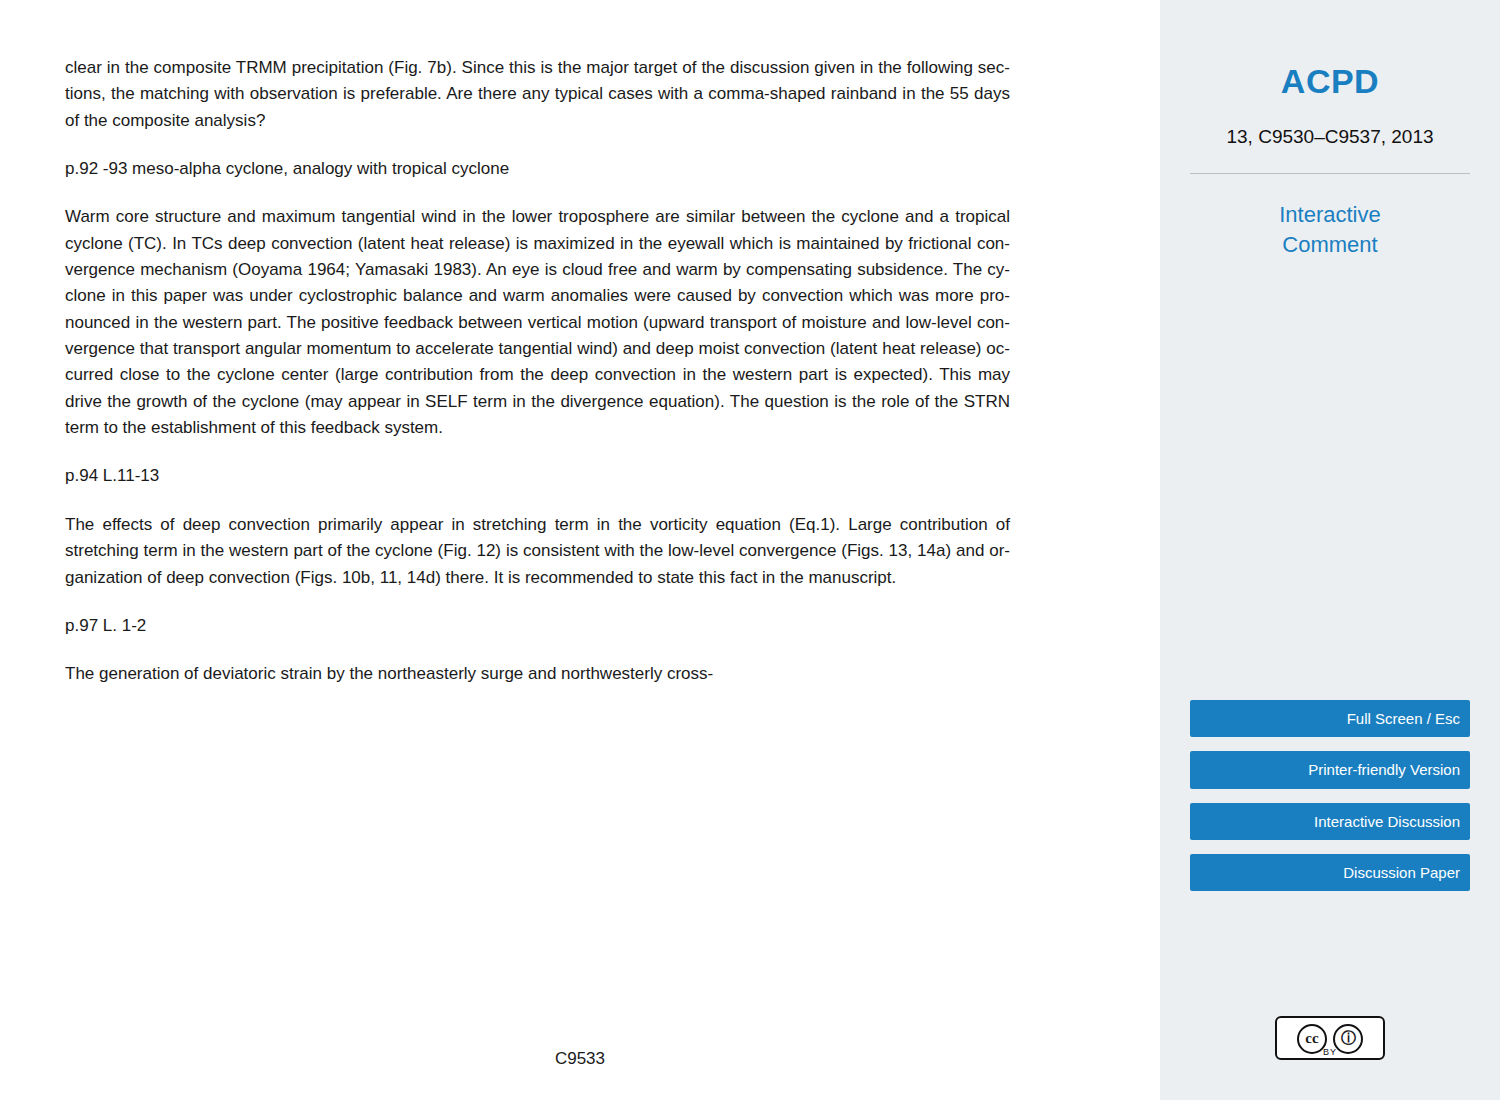ACPD
13, C9530–C9537, 2013
Interactive Comment
Full Screen / Esc Printer-friendly Version Interactive Discussion Discussion Paper
cc ⓘ
BY
clear in the composite TRMM precipitation (Fig. 7b). Since this is the major target of the discussion given in the following sections, the matching with observation is preferable. Are there any typical cases with a comma-shaped rainband in the 55 days of the composite analysis?
p.92 -93 meso-alpha cyclone, analogy with tropical cyclone
Warm core structure and maximum tangential wind in the lower troposphere are similar between the cyclone and a tropical cyclone (TC). In TCs deep convection (latent heat release) is maximized in the eyewall which is maintained by frictional convergence mechanism (Ooyama 1964; Yamasaki 1983). An eye is cloud free and warm by compensating subsidence. The cyclone in this paper was under cyclostrophic balance and warm anomalies were caused by convection which was more pronounced in the western part. The positive feedback between vertical motion (upward transport of moisture and low-level convergence that transport angular momentum to accelerate tangential wind) and deep moist convection (latent heat release) occurred close to the cyclone center (large contribution from the deep convection in the western part is expected). This may drive the growth of the cyclone (may appear in SELF term in the divergence equation). The question is the role of the STRN term to the establishment of this feedback system.
p.94 L.11-13
The effects of deep convection primarily appear in stretching term in the vorticity equation (Eq.1). Large contribution of stretching term in the western part of the cyclone (Fig. 12) is consistent with the low-level convergence (Figs. 13, 14a) and organization of deep convection (Figs. 10b, 11, 14d) there. It is recommended to state this fact in the manuscript.
p.97 L. 1-2
The generation of deviatoric strain by the northeasterly surge and northwesterly cross-
C9533